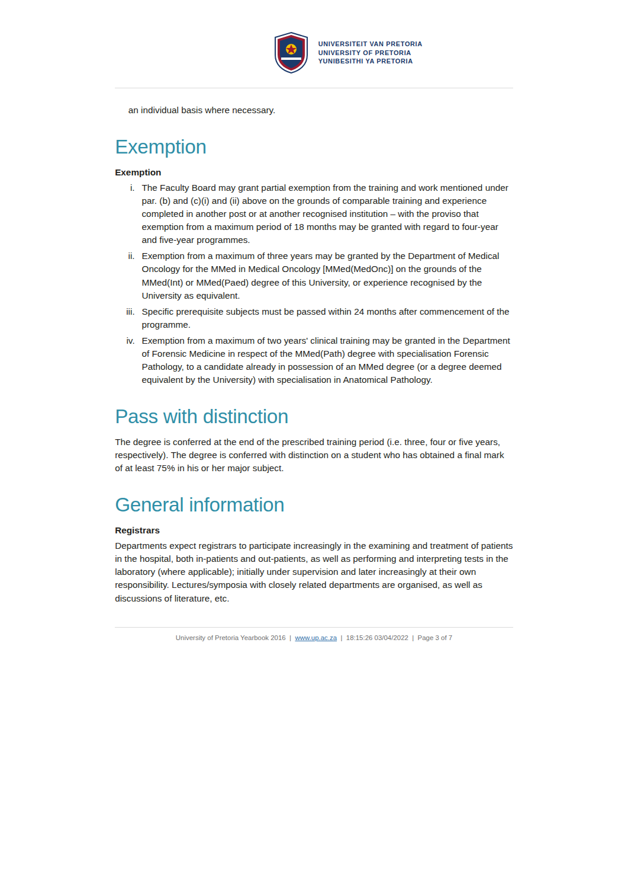Universiteit van Pretoria
University of Pretoria
Yunibesithi ya Pretoria
an individual basis where necessary.
Exemption
Exemption
The Faculty Board may grant partial exemption from the training and work mentioned under par. (b) and (c)(i) and (ii) above on the grounds of comparable training and experience completed in another post or at another recognised institution – with the proviso that exemption from a maximum period of 18 months may be granted with regard to four-year and five-year programmes.
Exemption from a maximum of three years may be granted by the Department of Medical Oncology for the MMed in Medical Oncology [MMed(MedOnc)] on the grounds of the MMed(Int) or MMed(Paed) degree of this University, or experience recognised by the University as equivalent.
Specific prerequisite subjects must be passed within 24 months after commencement of the programme.
Exemption from a maximum of two years' clinical training may be granted in the Department of Forensic Medicine in respect of the MMed(Path) degree with specialisation Forensic Pathology, to a candidate already in possession of an MMed degree (or a degree deemed equivalent by the University) with specialisation in Anatomical Pathology.
Pass with distinction
The degree is conferred at the end of the prescribed training period (i.e. three, four or five years, respectively). The degree is conferred with distinction on a student who has obtained a final mark of at least 75% in his or her major subject.
General information
Registrars
Departments expect registrars to participate increasingly in the examining and treatment of patients in the hospital, both in-patients and out-patients, as well as performing and interpreting tests in the laboratory (where applicable); initially under supervision and later increasingly at their own responsibility. Lectures/symposia with closely related departments are organised, as well as discussions of literature, etc.
University of Pretoria Yearbook 2016 | www.up.ac.za | 18:15:26 03/04/2022 | Page 3 of 7